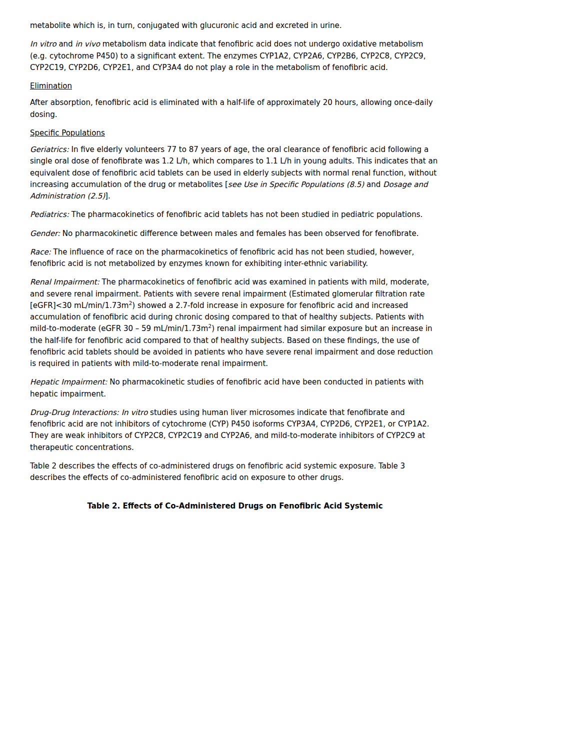metabolite which is, in turn, conjugated with glucuronic acid and excreted in urine.
In vitro and in vivo metabolism data indicate that fenofibric acid does not undergo oxidative metabolism (e.g. cytochrome P450) to a significant extent. The enzymes CYP1A2, CYP2A6, CYP2B6, CYP2C8, CYP2C9, CYP2C19, CYP2D6, CYP2E1, and CYP3A4 do not play a role in the metabolism of fenofibric acid.
Elimination
After absorption, fenofibric acid is eliminated with a half-life of approximately 20 hours, allowing once-daily dosing.
Specific Populations
Geriatrics: In five elderly volunteers 77 to 87 years of age, the oral clearance of fenofibric acid following a single oral dose of fenofibrate was 1.2 L/h, which compares to 1.1 L/h in young adults. This indicates that an equivalent dose of fenofibric acid tablets can be used in elderly subjects with normal renal function, without increasing accumulation of the drug or metabolites [see Use in Specific Populations (8.5) and Dosage and Administration (2.5)].
Pediatrics: The pharmacokinetics of fenofibric acid tablets has not been studied in pediatric populations.
Gender: No pharmacokinetic difference between males and females has been observed for fenofibrate.
Race: The influence of race on the pharmacokinetics of fenofibric acid has not been studied, however, fenofibric acid is not metabolized by enzymes known for exhibiting inter-ethnic variability.
Renal Impairment: The pharmacokinetics of fenofibric acid was examined in patients with mild, moderate, and severe renal impairment. Patients with severe renal impairment (Estimated glomerular filtration rate [eGFR]<30 mL/min/1.73m2) showed a 2.7-fold increase in exposure for fenofibric acid and increased accumulation of fenofibric acid during chronic dosing compared to that of healthy subjects. Patients with mild-to-moderate (eGFR 30 – 59 mL/min/1.73m2) renal impairment had similar exposure but an increase in the half-life for fenofibric acid compared to that of healthy subjects. Based on these findings, the use of fenofibric acid tablets should be avoided in patients who have severe renal impairment and dose reduction is required in patients with mild-to-moderate renal impairment.
Hepatic Impairment: No pharmacokinetic studies of fenofibric acid have been conducted in patients with hepatic impairment.
Drug-Drug Interactions: In vitro studies using human liver microsomes indicate that fenofibrate and fenofibric acid are not inhibitors of cytochrome (CYP) P450 isoforms CYP3A4, CYP2D6, CYP2E1, or CYP1A2. They are weak inhibitors of CYP2C8, CYP2C19 and CYP2A6, and mild-to-moderate inhibitors of CYP2C9 at therapeutic concentrations.
Table 2 describes the effects of co-administered drugs on fenofibric acid systemic exposure. Table 3 describes the effects of co-administered fenofibric acid on exposure to other drugs.
Table 2. Effects of Co-Administered Drugs on Fenofibric Acid Systemic